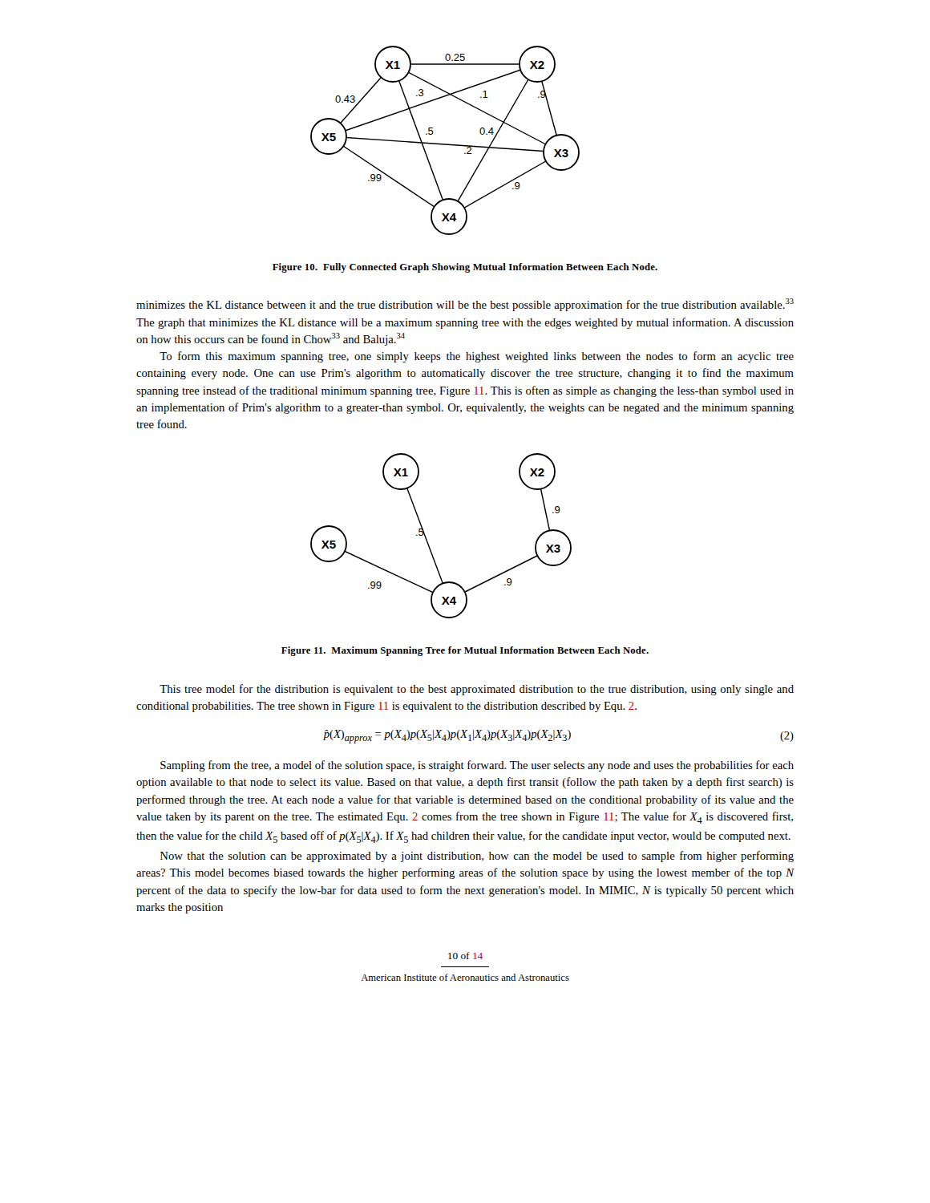0.25 0.43 .3 .1 .9 .5 0.4 .2 .99 .9 X1 X2 X5 X3 X4
Figure 10. Fully Connected Graph Showing Mutual Information Between Each Node.
minimizes the KL distance between it and the true distribution will be the best possible approximation for the true distribution available.33 The graph that minimizes the KL distance will be a maximum spanning tree with the edges weighted by mutual information. A discussion on how this occurs can be found in Chow33 and Baluja.34
To form this maximum spanning tree, one simply keeps the highest weighted links between the nodes to form an acyclic tree containing every node. One can use Prim's algorithm to automatically discover the tree structure, changing it to find the maximum spanning tree instead of the traditional minimum spanning tree, Figure 11. This is often as simple as changing the less-than symbol used in an implementation of Prim's algorithm to a greater-than symbol. Or, equivalently, the weights can be negated and the minimum spanning tree found.
.5 .99 .9 .9 X1 X2 X5 X3 X4
Figure 11. Maximum Spanning Tree for Mutual Information Between Each Node.
This tree model for the distribution is equivalent to the best approximated distribution to the true distribution, using only single and conditional probabilities. The tree shown in Figure 11 is equivalent to the distribution described by Equ. 2.
p̂(X)approx = p(X4)p(X5|X4)p(X1|X4)p(X3|X4)p(X2|X3)
(2)
Sampling from the tree, a model of the solution space, is straight forward. The user selects any node and uses the probabilities for each option available to that node to select its value. Based on that value, a depth first transit (follow the path taken by a depth first search) is performed through the tree. At each node a value for that variable is determined based on the conditional probability of its value and the value taken by its parent on the tree. The estimated Equ. 2 comes from the tree shown in Figure 11; The value for X4 is discovered first, then the value for the child X5 based off of p(X5|X4). If X5 had children their value, for the candidate input vector, would be computed next.
Now that the solution can be approximated by a joint distribution, how can the model be used to sample from higher performing areas? This model becomes biased towards the higher performing areas of the solution space by using the lowest member of the top N percent of the data to specify the low-bar for data used to form the next generation's model. In MIMIC, N is typically 50 percent which marks the position
10 of 14
American Institute of Aeronautics and Astronautics